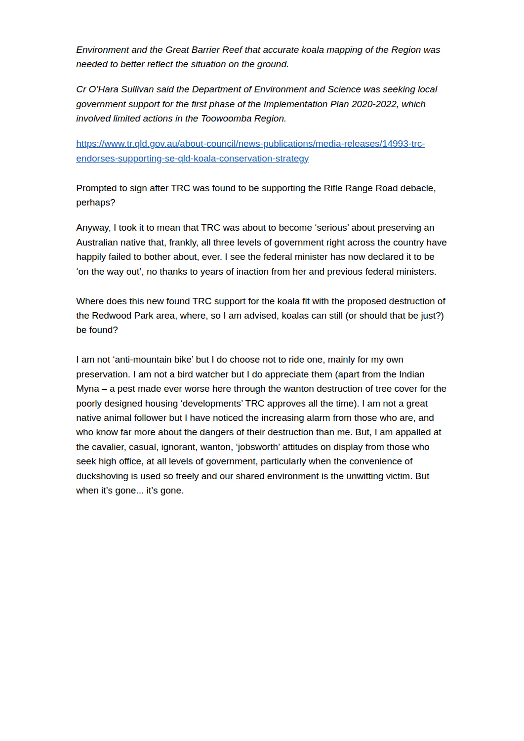Environment and the Great Barrier Reef that accurate koala mapping of the Region was needed to better reflect the situation on the ground.
Cr O’Hara Sullivan said the Department of Environment and Science was seeking local government support for the first phase of the Implementation Plan 2020-2022, which involved limited actions in the Toowoomba Region.
https://www.tr.qld.gov.au/about-council/news-publications/media-releases/14993-trc-endorses-supporting-se-qld-koala-conservation-strategy
Prompted to sign after TRC was found to be supporting the Rifle Range Road debacle, perhaps?
Anyway, I took it to mean that TRC was about to become ‘serious’ about preserving an Australian native that, frankly, all three levels of government right across the country have happily failed to bother about, ever. I see the federal minister has now declared it to be ‘on the way out’, no thanks to years of inaction from her and previous federal ministers.
Where does this new found TRC support for the koala fit with the proposed destruction of the Redwood Park area, where, so I am advised, koalas can still (or should that be just?) be found?
I am not ‘anti-mountain bike’ but I do choose not to ride one, mainly for my own preservation. I am not a bird watcher but I do appreciate them (apart from the Indian Myna – a pest made ever worse here through the wanton destruction of tree cover for the poorly designed housing ‘developments’ TRC approves all the time). I am not a great native animal follower but I have noticed the increasing alarm from those who are, and who know far more about the dangers of their destruction than me. But, I am appalled at the cavalier, casual, ignorant, wanton, ‘jobsworth’ attitudes on display from those who seek high office, at all levels of government, particularly when the convenience of duckshoving is used so freely and our shared environment is the unwitting victim. But when it’s gone... it’s gone.